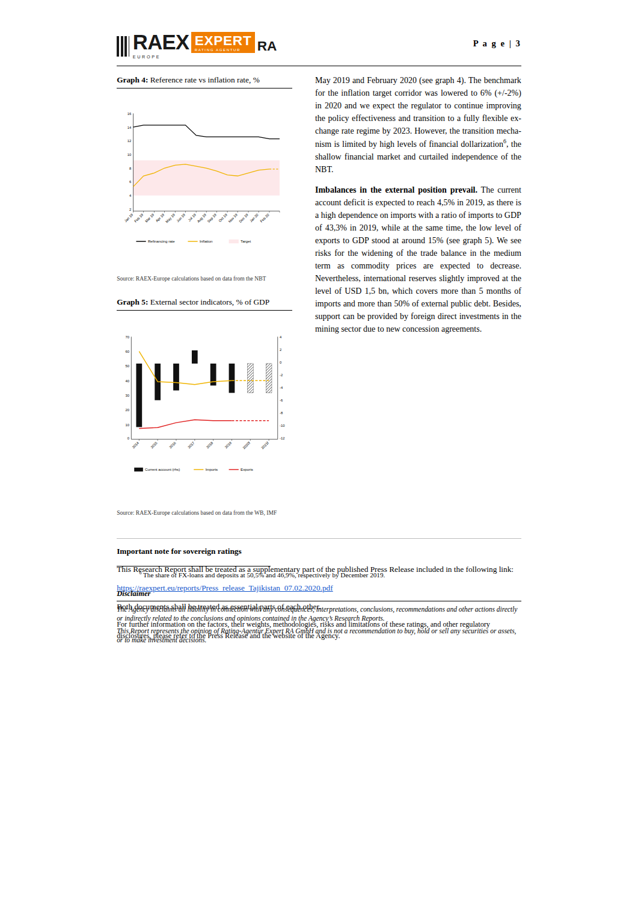RAEX EXPERT RATING AGENTUR RA
EUROPE
P a g e | 3
Graph 4: Reference rate vs inflation rate, %
16 14 12 10 8 6 4 2 Jan 19 Feb 19 Mar 19 Apr 19 May 19 Jun 19 Jul 19 Aug 19 Sep 19 Oct 19 Nov 19 Dec 19 Jan 20 Feb 20 Refinancing rate Inflation Target
Source: RAEX-Europe calculations based on data from the NBT
Graph 5: External sector indicators, % of GDP
70 60 50 40 30 20 10 0 4 2 0 -2 -4 -6 -8 -10 -12 2014 2015 2016 2017 2018 2019 2020f 2021f Current account (rhs) Imports Exports
Source: RAEX-Europe calculations based on data from the WB, IMF
May 2019 and February 2020 (see graph 4). The benchmark for the inflation target corridor was lowered to 6% (+/-2%) in 2020 and we expect the regulator to continue improving the policy effectiveness and transition to a fully flexible exchange rate regime by 2023. However, the transition mechanism is limited by high levels of financial dollarization6, the shallow financial market and curtailed independence of the NBT.
Imbalances in the external position prevail. The current account deficit is expected to reach 4,5% in 2019, as there is a high dependence on imports with a ratio of imports to GDP of 43,3% in 2019, while at the same time, the low level of exports to GDP stood at around 15% (see graph 5). We see risks for the widening of the trade balance in the medium term as commodity prices are expected to decrease. Nevertheless, international reserves slightly improved at the level of USD 1,5 bn, which covers more than 5 months of imports and more than 50% of external public debt. Besides, support can be provided by foreign direct investments in the mining sector due to new concession agreements.
Important note for sovereign ratings
This Research Report shall be treated as a supplementary part of the published Press Release included in the following link:
https://raexpert.eu/reports/Press_release_Tajikistan_07.02.2020.pdf
Both documents shall be treated as essential parts of each other.
For further information on the factors, their weights, methodologies, risks and limitations of these ratings, and other regulatory disclosures, please refer to the Press Release and the website of the Agency.
6 The share of FX-loans and deposits at 50,5% and 46,9%, respectively by December 2019.
Disclaimer
The Agency disclaims all liability in connection with any consequences, interpretations, conclusions, recommendations and other actions directly or indirectly related to the conclusions and opinions contained in the Agency’s Research Reports.
This Report represents the opinion of Rating-Agentur Expert RA GmbH and is not a recommendation to buy, hold or sell any securities or assets, or to make investment decisions.